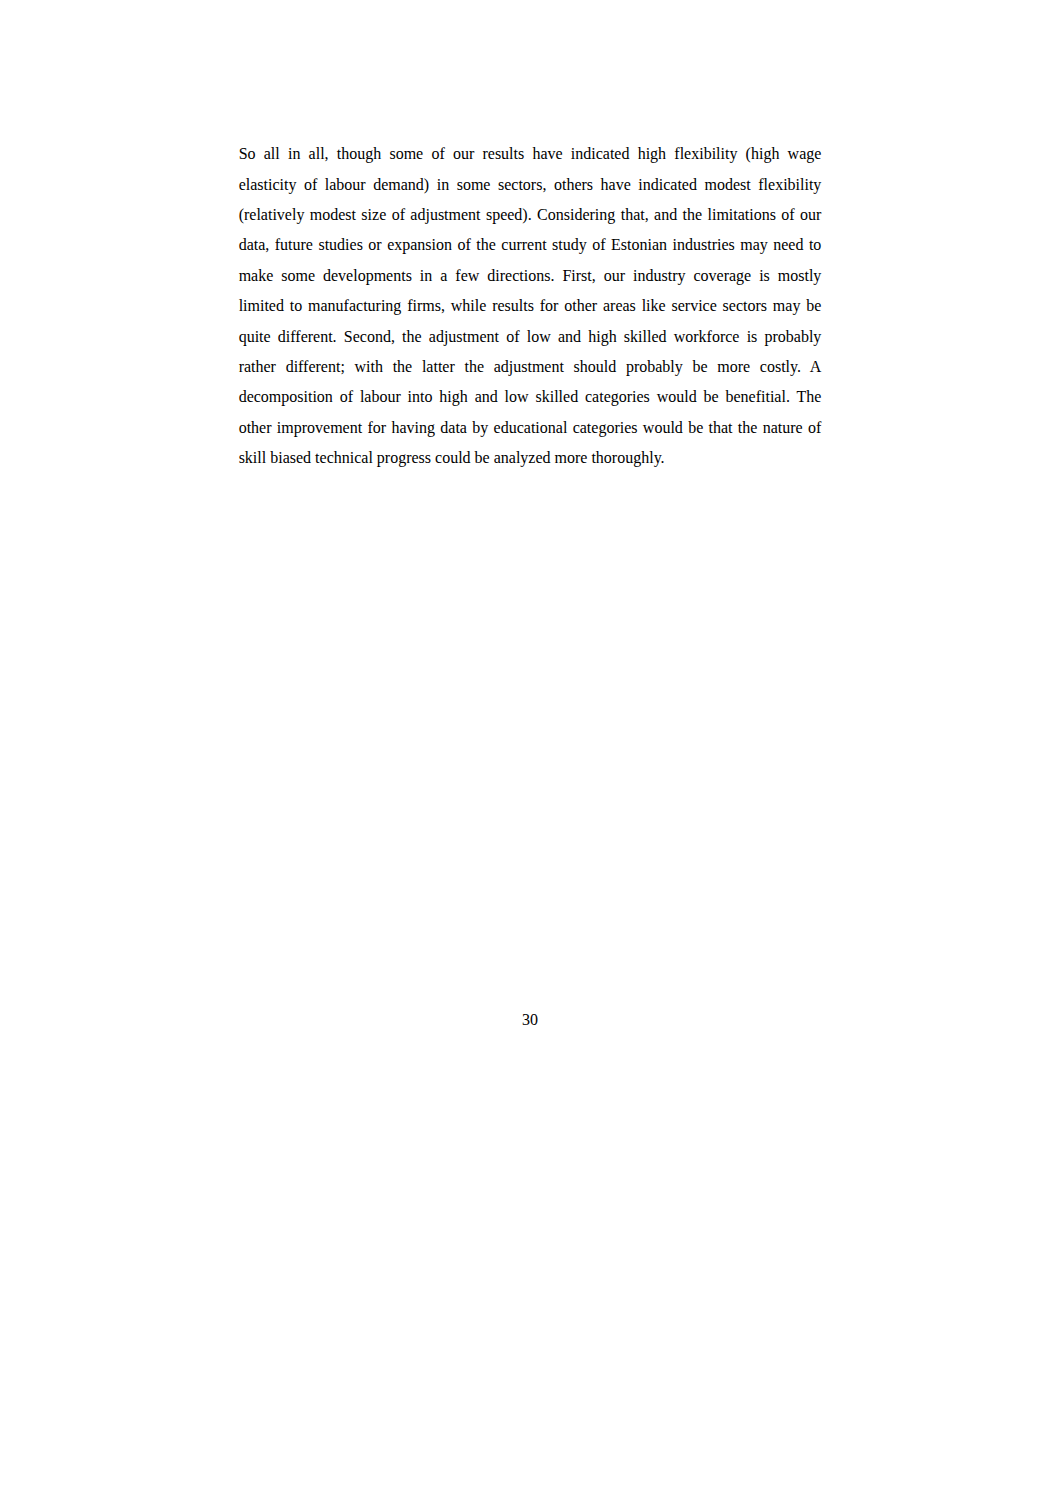So all in all, though some of our results have indicated high flexibility (high wage elasticity of labour demand) in some sectors, others have indicated modest flexibility (relatively modest size of adjustment speed). Considering that, and the limitations of our data, future studies or expansion of the current study of Estonian industries may need to make some developments in a few directions. First, our industry coverage is mostly limited to manufacturing firms, while results for other areas like service sectors may be quite different. Second, the adjustment of low and high skilled workforce is probably rather different; with the latter the adjustment should probably be more costly. A decomposition of labour into high and low skilled categories would be benefitial. The other improvement for having data by educational categories would be that the nature of skill biased technical progress could be analyzed more thoroughly.
30